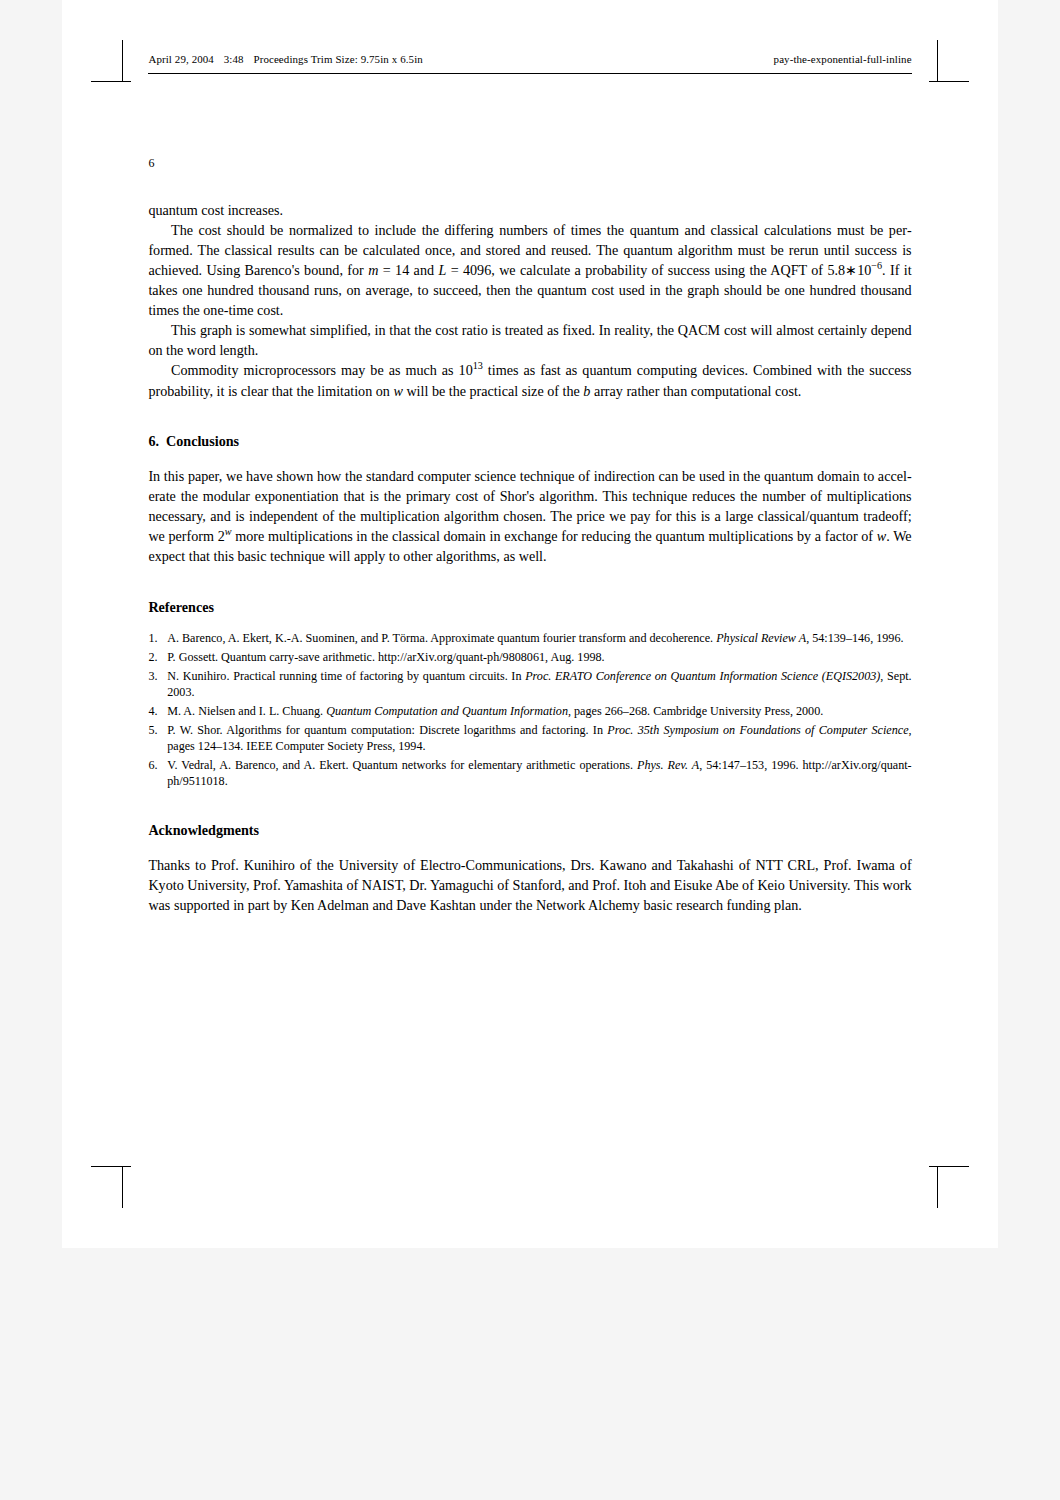April 29, 20043:48 Proceedings Trim Size: 9.75in x 6.5in
pay-the-exponential-full-inline
6
quantum cost increases.
The cost should be normalized to include the differing numbers of times the quantum and classical calculations must be performed. The classical results can be calculated once, and stored and reused. The quantum algorithm must be rerun until success is achieved. Using Barenco's bound, for m = 14 and L = 4096, we calculate a probability of success using the AQFT of 5.8∗10−6. If it takes one hundred thousand runs, on average, to succeed, then the quantum cost used in the graph should be one hundred thousand times the one-time cost.
This graph is somewhat simplified, in that the cost ratio is treated as fixed. In reality, the QACM cost will almost certainly depend on the word length.
Commodity microprocessors may be as much as 1013 times as fast as quantum computing devices. Combined with the success probability, it is clear that the limitation on w will be the practical size of the b array rather than computational cost.
6. Conclusions
In this paper, we have shown how the standard computer science technique of indirection can be used in the quantum domain to accelerate the modular exponentiation that is the primary cost of Shor's algorithm. This technique reduces the number of multiplications necessary, and is independent of the multiplication algorithm chosen. The price we pay for this is a large classical/quantum tradeoff; we perform 2w more multiplications in the classical domain in exchange for reducing the quantum multiplications by a factor of w. We expect that this basic technique will apply to other algorithms, as well.
References
A. Barenco, A. Ekert, K.-A. Suominen, and P. Törma. Approximate quantum fourier transform and decoherence. Physical Review A, 54:139–146, 1996.
P. Gossett. Quantum carry-save arithmetic. http://arXiv.org/quant-ph/9808061, Aug. 1998.
N. Kunihiro. Practical running time of factoring by quantum circuits. In Proc. ERATO Conference on Quantum Information Science (EQIS2003), Sept. 2003.
M. A. Nielsen and I. L. Chuang. Quantum Computation and Quantum Information, pages 266–268. Cambridge University Press, 2000.
P. W. Shor. Algorithms for quantum computation: Discrete logarithms and factoring. In Proc. 35th Symposium on Foundations of Computer Science, pages 124–134. IEEE Computer Society Press, 1994.
V. Vedral, A. Barenco, and A. Ekert. Quantum networks for elementary arithmetic operations. Phys. Rev. A, 54:147–153, 1996. http://arXiv.org/quant-ph/9511018.
Acknowledgments
Thanks to Prof. Kunihiro of the University of Electro-Communications, Drs. Kawano and Takahashi of NTT CRL, Prof. Iwama of Kyoto University, Prof. Yamashita of NAIST, Dr. Yamaguchi of Stanford, and Prof. Itoh and Eisuke Abe of Keio University. This work was supported in part by Ken Adelman and Dave Kashtan under the Network Alchemy basic research funding plan.